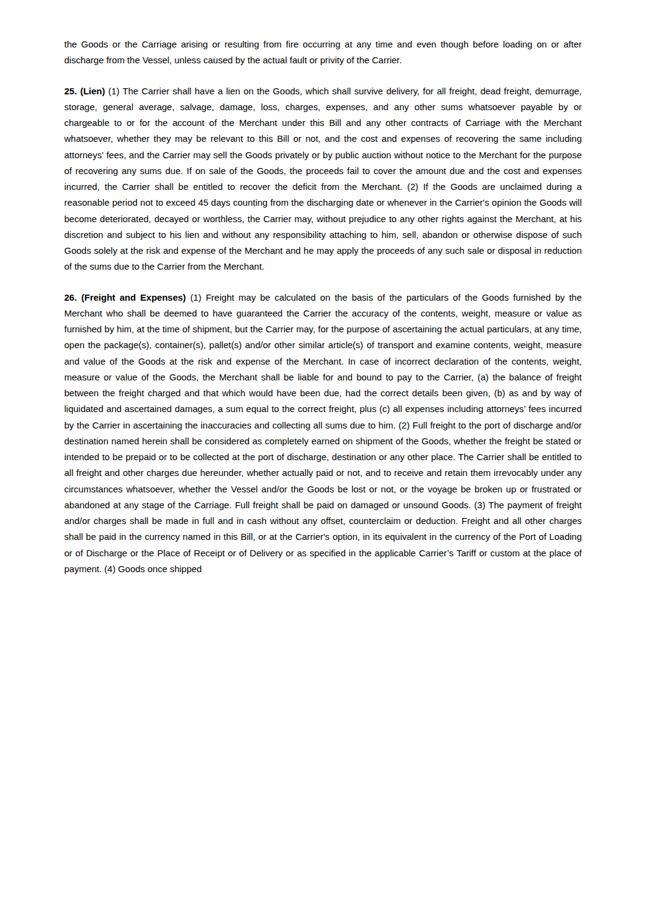the Goods or the Carriage arising or resulting from fire occurring at any time and even though before loading on or after discharge from the Vessel, unless caused by the actual fault or privity of the Carrier.
25. (Lien) (1) The Carrier shall have a lien on the Goods, which shall survive delivery, for all freight, dead freight, demurrage, storage, general average, salvage, damage, loss, charges, expenses, and any other sums whatsoever payable by or chargeable to or for the account of the Merchant under this Bill and any other contracts of Carriage with the Merchant whatsoever, whether they may be relevant to this Bill or not, and the cost and expenses of recovering the same including attorneys' fees, and the Carrier may sell the Goods privately or by public auction without notice to the Merchant for the purpose of recovering any sums due. If on sale of the Goods, the proceeds fail to cover the amount due and the cost and expenses incurred, the Carrier shall be entitled to recover the deficit from the Merchant. (2) If the Goods are unclaimed during a reasonable period not to exceed 45 days counting from the discharging date or whenever in the Carrier's opinion the Goods will become deteriorated, decayed or worthless, the Carrier may, without prejudice to any other rights against the Merchant, at his discretion and subject to his lien and without any responsibility attaching to him, sell, abandon or otherwise dispose of such Goods solely at the risk and expense of the Merchant and he may apply the proceeds of any such sale or disposal in reduction of the sums due to the Carrier from the Merchant.
26. (Freight and Expenses) (1) Freight may be calculated on the basis of the particulars of the Goods furnished by the Merchant who shall be deemed to have guaranteed the Carrier the accuracy of the contents, weight, measure or value as furnished by him, at the time of shipment, but the Carrier may, for the purpose of ascertaining the actual particulars, at any time, open the package(s), container(s), pallet(s) and/or other similar article(s) of transport and examine contents, weight, measure and value of the Goods at the risk and expense of the Merchant. In case of incorrect declaration of the contents, weight, measure or value of the Goods, the Merchant shall be liable for and bound to pay to the Carrier, (a) the balance of freight between the freight charged and that which would have been due, had the correct details been given, (b) as and by way of liquidated and ascertained damages, a sum equal to the correct freight, plus (c) all expenses including attorneys’ fees incurred by the Carrier in ascertaining the inaccuracies and collecting all sums due to him. (2) Full freight to the port of discharge and/or destination named herein shall be considered as completely earned on shipment of the Goods, whether the freight be stated or intended to be prepaid or to be collected at the port of discharge, destination or any other place. The Carrier shall be entitled to all freight and other charges due hereunder, whether actually paid or not, and to receive and retain them irrevocably under any circumstances whatsoever, whether the Vessel and/or the Goods be lost or not, or the voyage be broken up or frustrated or abandoned at any stage of the Carriage. Full freight shall be paid on damaged or unsound Goods. (3) The payment of freight and/or charges shall be made in full and in cash without any offset, counterclaim or deduction. Freight and all other charges shall be paid in the currency named in this Bill, or at the Carrier's option, in its equivalent in the currency of the Port of Loading or of Discharge or the Place of Receipt or of Delivery or as specified in the applicable Carrier’s Tariff or custom at the place of payment. (4) Goods once shipped